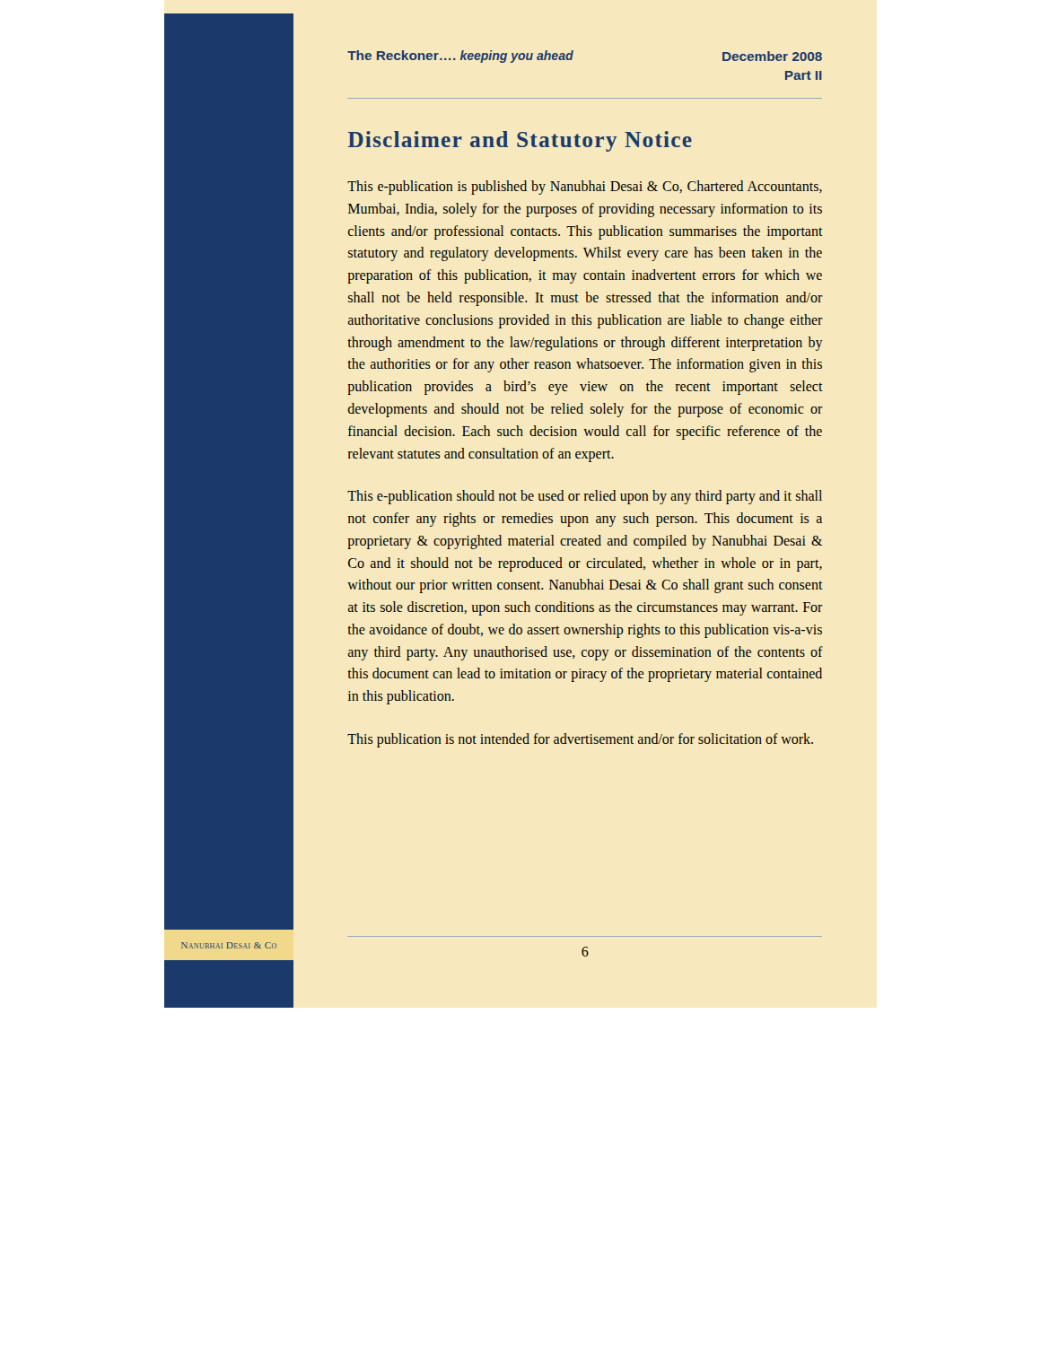Nanubhai Desai & Co
The Reckoner…. keeping you ahead
December 2008
Part II
Disclaimer and Statutory Notice
This e-publication is published by Nanubhai Desai & Co, Chartered Accountants, Mumbai, India, solely for the purposes of providing necessary information to its clients and/or professional contacts. This publication summarises the important statutory and regulatory developments. Whilst every care has been taken in the preparation of this publication, it may contain inadvertent errors for which we shall not be held responsible. It must be stressed that the information and/or authoritative conclusions provided in this publication are liable to change either through amendment to the law/regulations or through different interpretation by the authorities or for any other reason whatsoever. The information given in this publication provides a bird’s eye view on the recent important select developments and should not be relied solely for the purpose of economic or financial decision. Each such decision would call for specific reference of the relevant statutes and consultation of an expert.
This e-publication should not be used or relied upon by any third party and it shall not confer any rights or remedies upon any such person. This document is a proprietary & copyrighted material created and compiled by Nanubhai Desai & Co and it should not be reproduced or circulated, whether in whole or in part, without our prior written consent. Nanubhai Desai & Co shall grant such consent at its sole discretion, upon such conditions as the circumstances may warrant. For the avoidance of doubt, we do assert ownership rights to this publication vis-a-vis any third party. Any unauthorised use, copy or dissemination of the contents of this document can lead to imitation or piracy of the proprietary material contained in this publication.
This publication is not intended for advertisement and/or for solicitation of work.
6